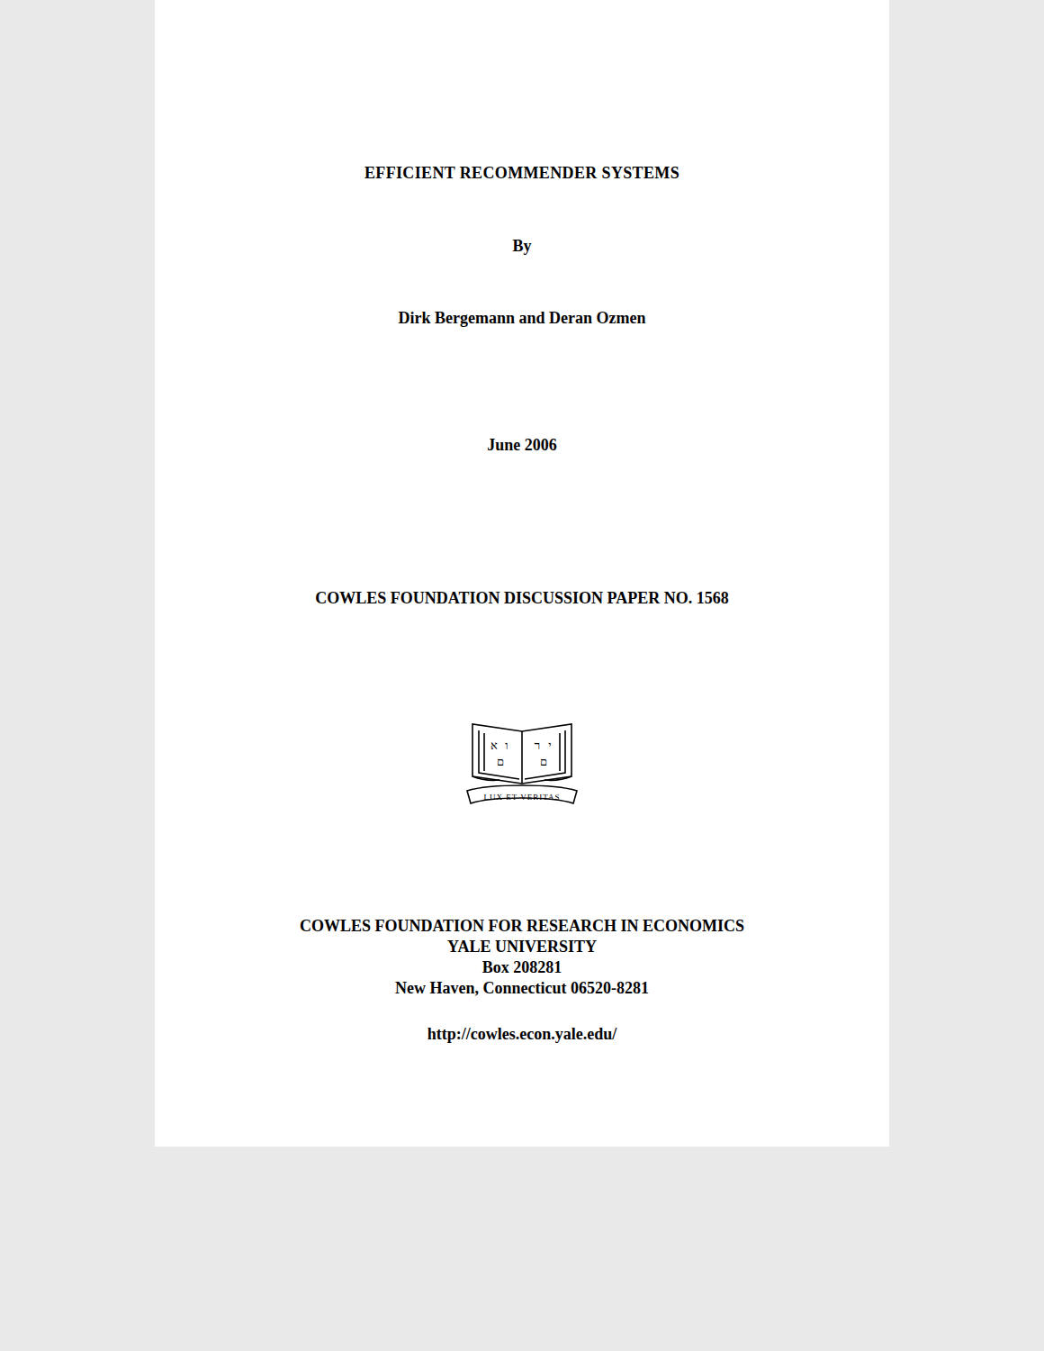Efficient Recommender Systems
By
Dirk Bergemann and Deran Ozmen
June 2006
Cowles Foundation Discussion Paper No. 1568
א ו ר י ם ם LUX ET VERITAS
Cowles Foundation for Research in Economics
Yale University
Box 208281
New Haven, Connecticut 06520-8281
http://cowles.econ.yale.edu/